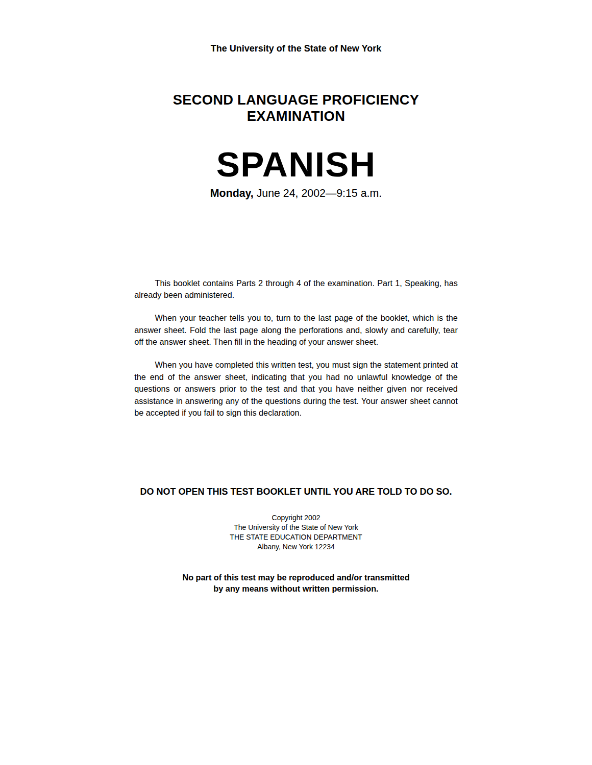The University of the State of New York
SECOND LANGUAGE PROFICIENCY EXAMINATION
SPANISH
Monday, June 24, 2002—9:15 a.m.
This booklet contains Parts 2 through 4 of the examination. Part 1, Speaking, has already been administered.
When your teacher tells you to, turn to the last page of the booklet, which is the answer sheet. Fold the last page along the perforations and, slowly and carefully, tear off the answer sheet. Then fill in the heading of your answer sheet.
When you have completed this written test, you must sign the statement printed at the end of the answer sheet, indicating that you had no unlawful knowledge of the questions or answers prior to the test and that you have neither given nor received assistance in answering any of the questions during the test. Your answer sheet cannot be accepted if you fail to sign this declaration.
DO NOT OPEN THIS TEST BOOKLET UNTIL YOU ARE TOLD TO DO SO.
Copyright 2002
The University of the State of New York
THE STATE EDUCATION DEPARTMENT
Albany, New York 12234
No part of this test may be reproduced and/or transmitted
by any means without written permission.